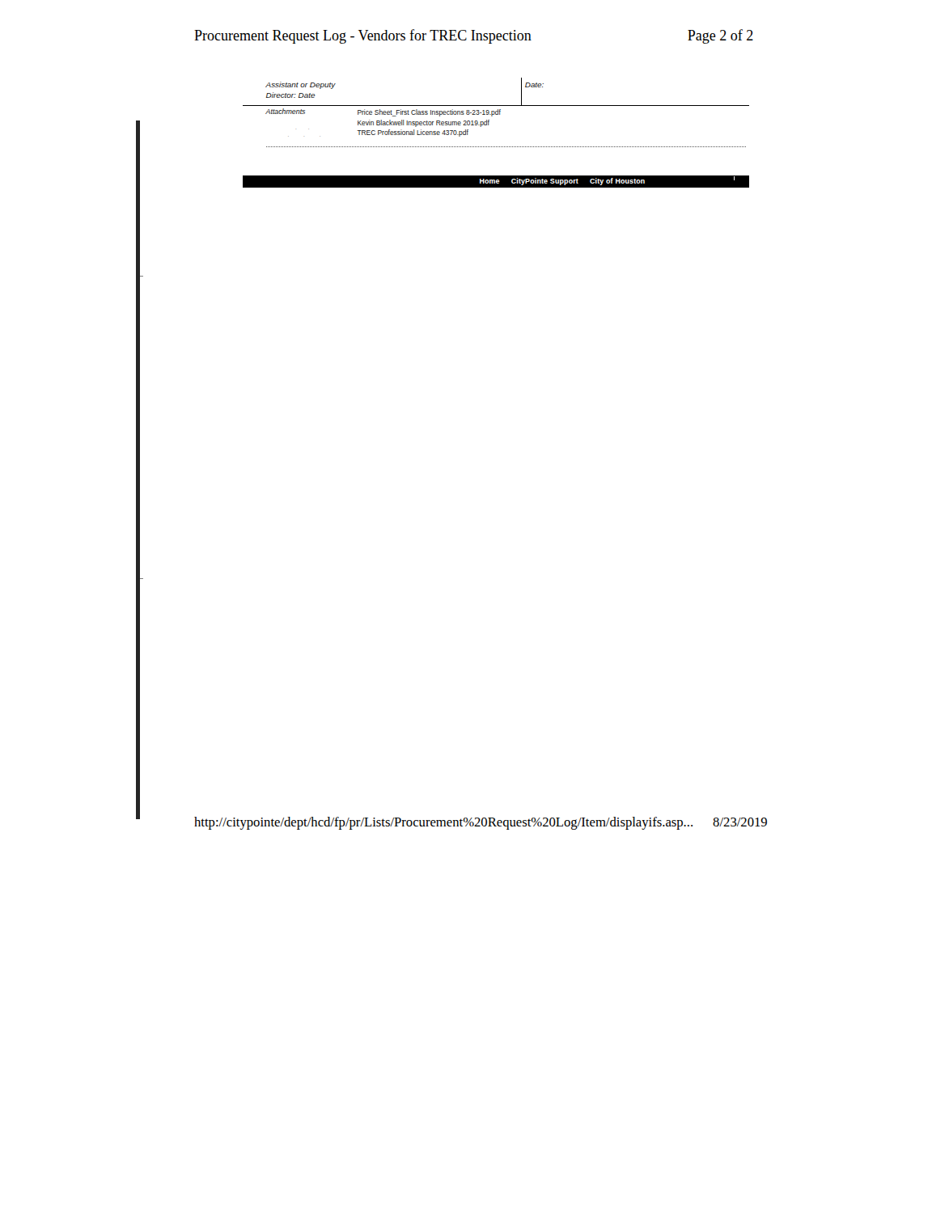Procurement Request Log - Vendors for TREC Inspection
Page 2 of 2
| | Assistant or Deputy Director: Date | | Date: |
| | Attachments | Price Sheet_First Class Inspections 8-23-19.pdf Kevin Blackwell Inspector Resume 2019.pdf TREC Professional License 4370.pdf |
Home CityPointe Support City of Houston
· ·
· · ·
http://citypointe/dept/hcd/fp/pr/Lists/Procurement%20Request%20Log/Item/displayifs.asp...
8/23/2019